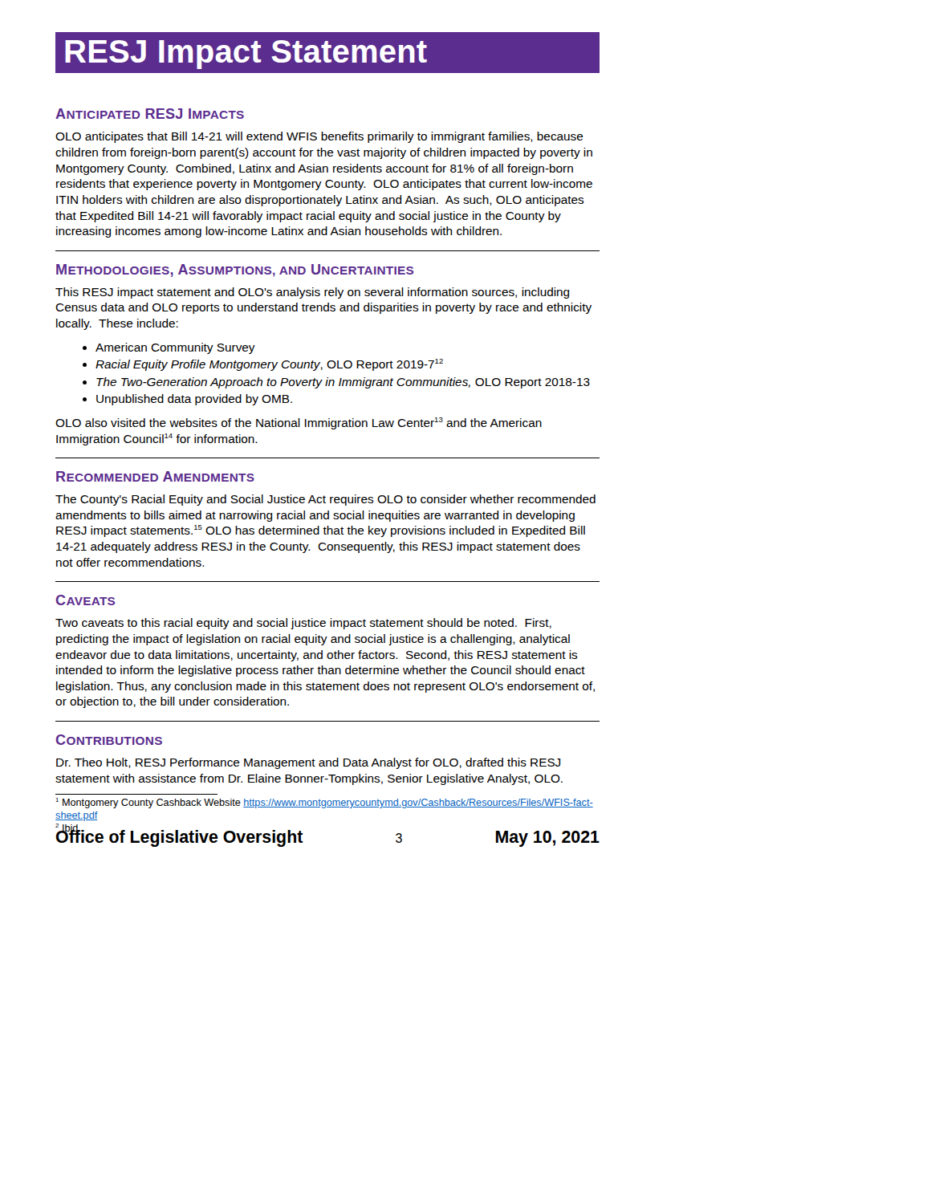RESJ Impact Statement
ANTICIPATED RESJ IMPACTS
OLO anticipates that Bill 14-21 will extend WFIS benefits primarily to immigrant families, because children from foreign-born parent(s) account for the vast majority of children impacted by poverty in Montgomery County. Combined, Latinx and Asian residents account for 81% of all foreign-born residents that experience poverty in Montgomery County. OLO anticipates that current low-income ITIN holders with children are also disproportionately Latinx and Asian. As such, OLO anticipates that Expedited Bill 14-21 will favorably impact racial equity and social justice in the County by increasing incomes among low-income Latinx and Asian households with children.
METHODOLOGIES, ASSUMPTIONS, AND UNCERTAINTIES
This RESJ impact statement and OLO's analysis rely on several information sources, including Census data and OLO reports to understand trends and disparities in poverty by race and ethnicity locally. These include:
American Community Survey
Racial Equity Profile Montgomery County, OLO Report 2019-712
The Two-Generation Approach to Poverty in Immigrant Communities, OLO Report 2018-13
Unpublished data provided by OMB.
OLO also visited the websites of the National Immigration Law Center13 and the American Immigration Council14 for information.
RECOMMENDED AMENDMENTS
The County's Racial Equity and Social Justice Act requires OLO to consider whether recommended amendments to bills aimed at narrowing racial and social inequities are warranted in developing RESJ impact statements.15 OLO has determined that the key provisions included in Expedited Bill 14-21 adequately address RESJ in the County. Consequently, this RESJ impact statement does not offer recommendations.
CAVEATS
Two caveats to this racial equity and social justice impact statement should be noted. First, predicting the impact of legislation on racial equity and social justice is a challenging, analytical endeavor due to data limitations, uncertainty, and other factors. Second, this RESJ statement is intended to inform the legislative process rather than determine whether the Council should enact legislation. Thus, any conclusion made in this statement does not represent OLO's endorsement of, or objection to, the bill under consideration.
CONTRIBUTIONS
Dr. Theo Holt, RESJ Performance Management and Data Analyst for OLO, drafted this RESJ statement with assistance from Dr. Elaine Bonner-Tompkins, Senior Legislative Analyst, OLO.
1 Montgomery County Cashback Website https://www.montgomerycountymd.gov/Cashback/Resources/Files/WFIS-fact-sheet.pdf
2 Ibid
Office of Legislative Oversight
3
May 10, 2021